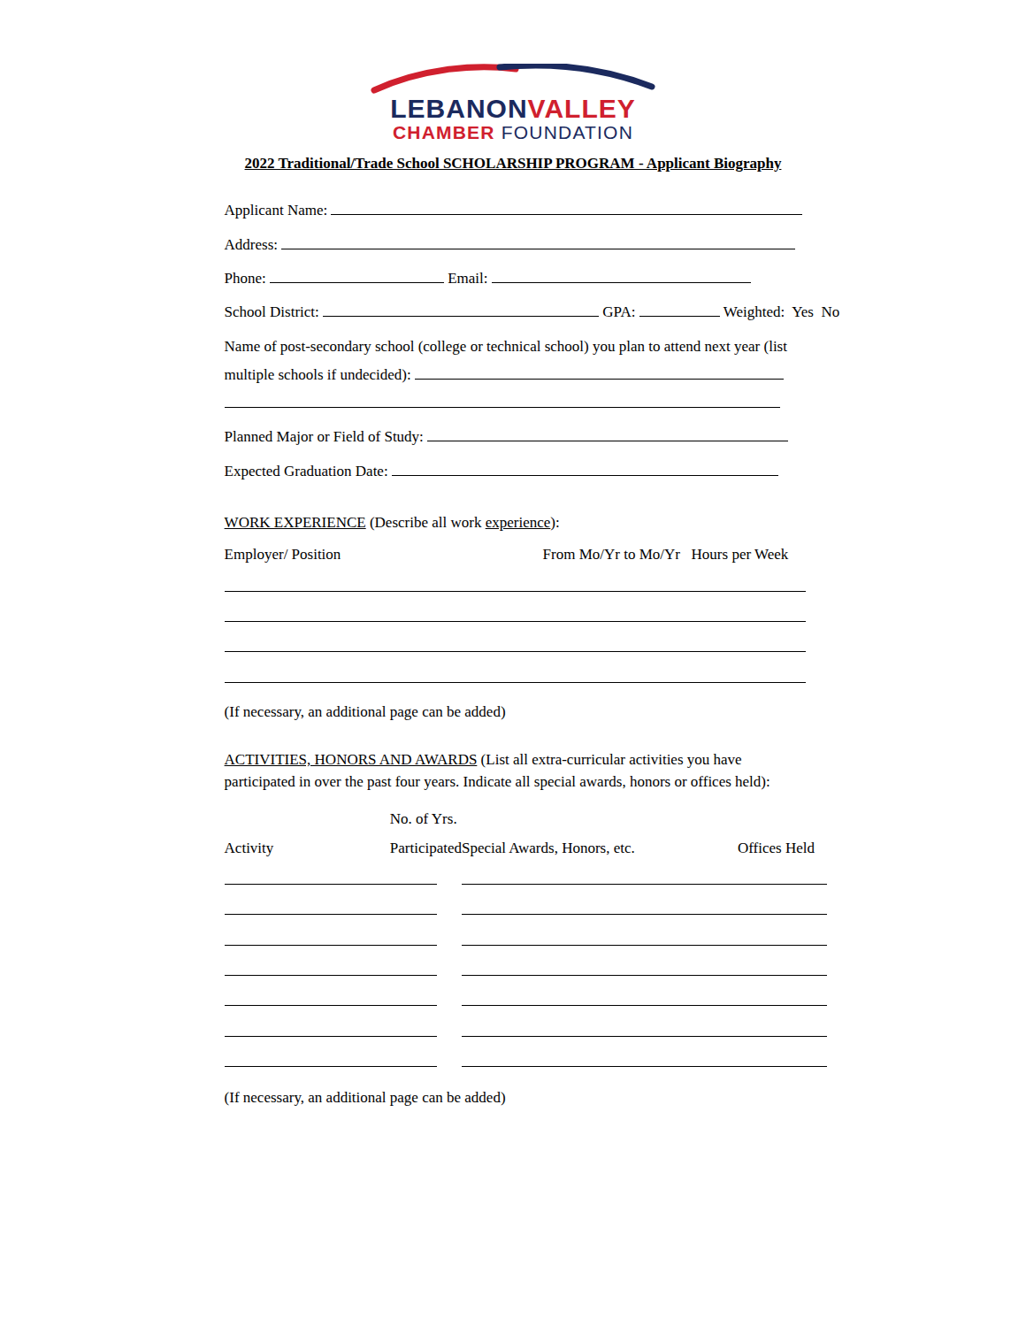LEBANON VALLEY
CHAMBER FOUNDATION
2022 Traditional/Trade School SCHOLARSHIP PROGRAM - Applicant Biography
Applicant Name:
Address:
Phone: Email:
School District: GPA: Weighted: Yes No
Name of post-secondary school (college or technical school) you plan to attend next year (list multiple schools if undecided):
Planned Major or Field of Study:
Expected Graduation Date:
WORK EXPERIENCE (Describe all work experience):
| Employer/ Position | From Mo/Yr to Mo/Yr | Hours per Week |
| --- | --- | --- |
(If necessary, an additional page can be added)
ACTIVITIES, HONORS AND AWARDS (List all extra-curricular activities you have participated in over the past four years. Indicate all special awards, honors or offices held):
| Activity | No. of Yrs. Participated | Special Awards, Honors, etc. | Offices Held |
| --- | --- | --- | --- |
(If necessary, an additional page can be added)